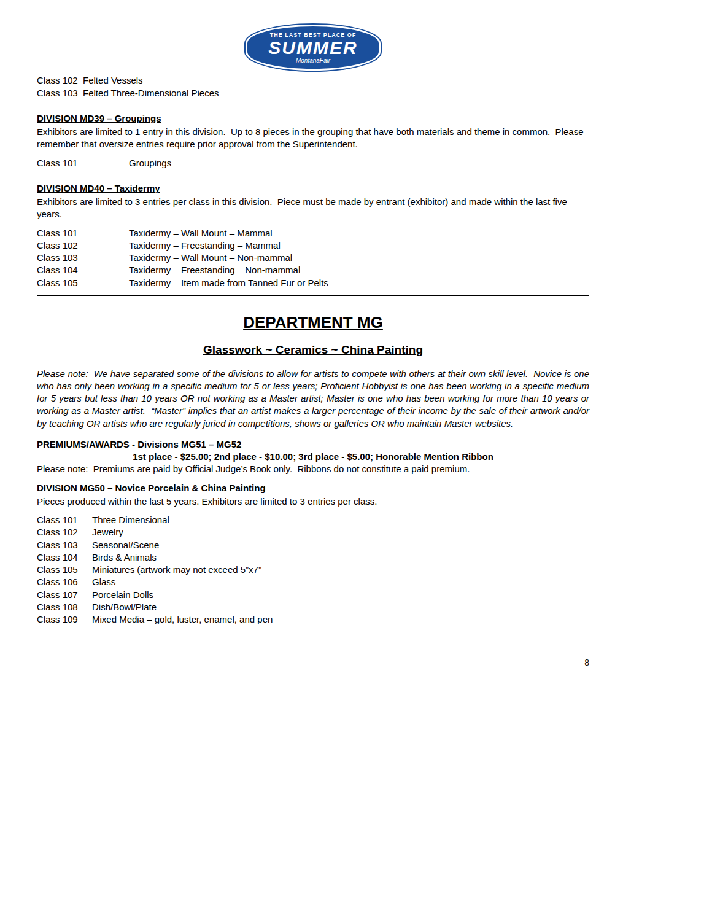THE LAST BEST PLACE OF SUMMER MontanaFair
Class 102 Felted Vessels
Class 103 Felted Three-Dimensional Pieces
DIVISION MD39 – Groupings
Exhibitors are limited to 1 entry in this division. Up to 8 pieces in the grouping that have both materials and theme in common. Please remember that oversize entries require prior approval from the Superintendent.
Class 101 Groupings
DIVISION MD40 – Taxidermy
Exhibitors are limited to 3 entries per class in this division. Piece must be made by entrant (exhibitor) and made within the last five years.
Class 101 Taxidermy – Wall Mount – Mammal
Class 102 Taxidermy – Freestanding – Mammal
Class 103 Taxidermy – Wall Mount – Non-mammal
Class 104 Taxidermy – Freestanding – Non-mammal
Class 105 Taxidermy – Item made from Tanned Fur or Pelts
DEPARTMENT MG
Glasswork ~ Ceramics ~ China Painting
Please note: We have separated some of the divisions to allow for artists to compete with others at their own skill level. Novice is one who has only been working in a specific medium for 5 or less years; Proficient Hobbyist is one has been working in a specific medium for 5 years but less than 10 years OR not working as a Master artist; Master is one who has been working for more than 10 years or working as a Master artist. “Master” implies that an artist makes a larger percentage of their income by the sale of their artwork and/or by teaching OR artists who are regularly juried in competitions, shows or galleries OR who maintain Master websites.
PREMIUMS/AWARDS - Divisions MG51 – MG52
1st place - $25.00; 2nd place - $10.00; 3rd place - $5.00; Honorable Mention Ribbon
Please note: Premiums are paid by Official Judge’s Book only. Ribbons do not constitute a paid premium.
DIVISION MG50 – Novice Porcelain & China Painting
Pieces produced within the last 5 years. Exhibitors are limited to 3 entries per class.
Class 101 Three Dimensional
Class 102 Jewelry
Class 103 Seasonal/Scene
Class 104 Birds & Animals
Class 105 Miniatures (artwork may not exceed 5”x7”
Class 106 Glass
Class 107 Porcelain Dolls
Class 108 Dish/Bowl/Plate
Class 109 Mixed Media – gold, luster, enamel, and pen
8